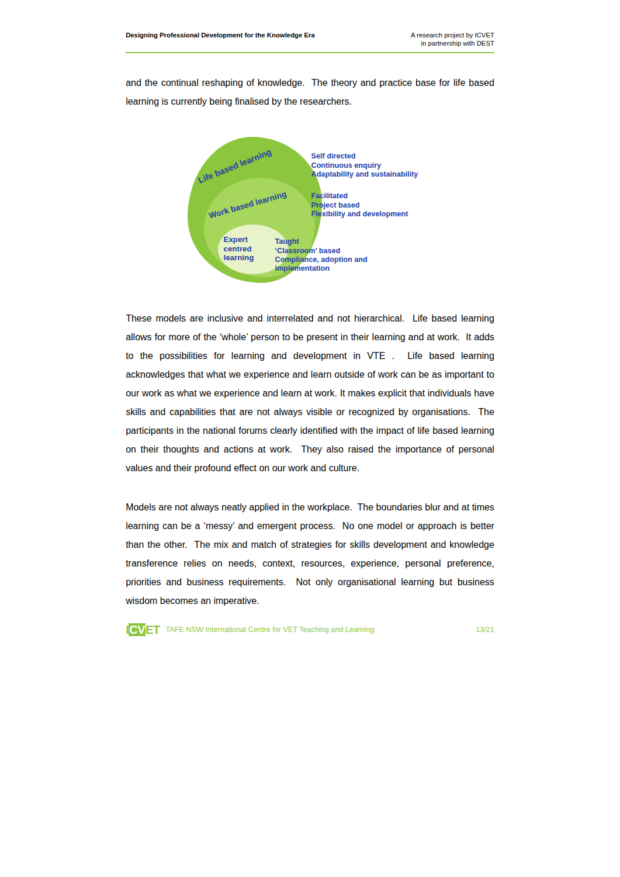Designing Professional Development for the Knowledge Era
A research project by ICVET
in partnership with DEST
and the continual reshaping of knowledge. The theory and practice base for life based learning is currently being finalised by the researchers.
Life based learning
Work based learning
Expert centred learning
Self directed
Continuous enquiry
Adaptability and sustainability
Facilitated
Project based
Flexibility and development
Taught
‘Classroom’ based
Compliance, adoption and
implementation
These models are inclusive and interrelated and not hierarchical. Life based learning allows for more of the ‘whole’ person to be present in their learning and at work. It adds to the possibilities for learning and development in VTE . Life based learning acknowledges that what we experience and learn outside of work can be as important to our work as what we experience and learn at work. It makes explicit that individuals have skills and capabilities that are not always visible or recognized by organisations. The participants in the national forums clearly identified with the impact of life based learning on their thoughts and actions at work. They also raised the importance of personal values and their profound effect on our work and culture.
Models are not always neatly applied in the workplace. The boundaries blur and at times learning can be a ‘messy’ and emergent process. No one model or approach is better than the other. The mix and match of strategies for skills development and knowledge transference relies on needs, context, resources, experience, personal preference, priorities and business requirements. Not only organisational learning but business wisdom becomes an imperative.
ICVET
TAFE NSW International Centre for VET Teaching and Learning
13/21